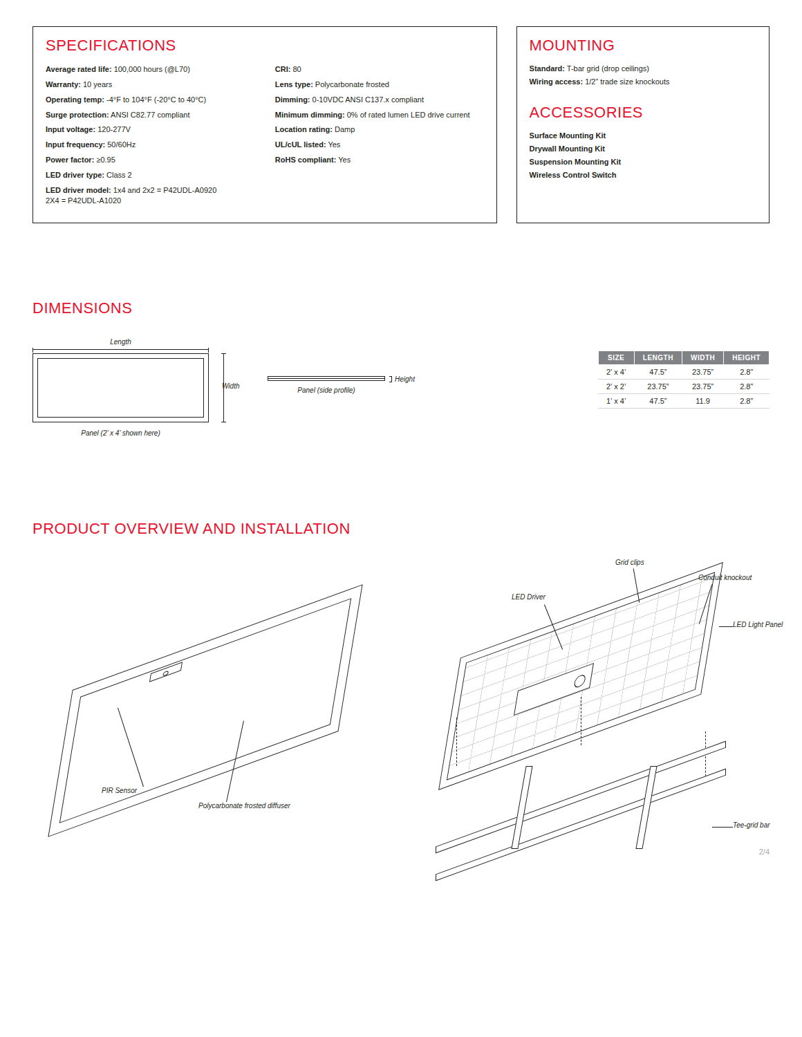Specifications
Average rated life: 100,000 hours (@L70)
Warranty: 10 years
Operating temp: -4°F to 104°F (-20°C to 40°C)
Surge protection: ANSI C82.77 compliant
Input voltage: 120-277V
Input frequency: 50/60Hz
Power factor: ≥0.95
LED driver type: Class 2
LED driver model: 1x4 and 2x2 = P42UDL-A0920
2X4 = P42UDL-A1020
CRI: 80
Lens type: Polycarbonate frosted
Dimming: 0-10VDC ANSI C137.x compliant
Minimum dimming: 0% of rated lumen LED drive current
Location rating: Damp
UL/cUL listed: Yes
RoHS compliant: Yes
Mounting
Standard: T-bar grid (drop ceilings)
Wiring access: 1/2” trade size knockouts
Accessories
Surface Mounting Kit
Drywall Mounting Kit
Suspension Mounting Kit
Wireless Control Switch
Dimensions
Length
Width
Panel (2’ x 4’ shown here)
Height
Panel (side profile)
| SIZE | LENGTH | WIDTH | HEIGHT |
| --- | --- | --- | --- |
| 2’ x 4’ | 47.5” | 23.75” | 2.8” |
| 2’ x 2’ | 23.75” | 23.75” | 2.8” |
| 1’ x 4’ | 47.5” | 11.9 | 2.8” |
Product Overview and Installation
PIR Sensor
Polycarbonate frosted diffuser
Grid clips
Conduit knockout
LED Driver
LED Light Panel
Tee-grid bar
2/4